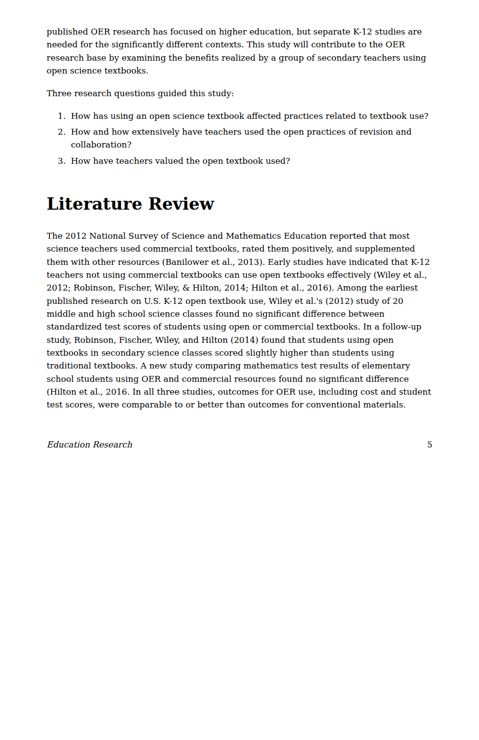published OER research has focused on higher education, but separate K-12 studies are needed for the significantly different contexts. This study will contribute to the OER research base by examining the benefits realized by a group of secondary teachers using open science textbooks.
Three research questions guided this study:
How has using an open science textbook affected practices related to textbook use?
How and how extensively have teachers used the open practices of revision and collaboration?
How have teachers valued the open textbook used?
Literature Review
The 2012 National Survey of Science and Mathematics Education reported that most science teachers used commercial textbooks, rated them positively, and supplemented them with other resources (Banilower et al., 2013). Early studies have indicated that K-12 teachers not using commercial textbooks can use open textbooks effectively (Wiley et al., 2012; Robinson, Fischer, Wiley, & Hilton, 2014; Hilton et al., 2016). Among the earliest published research on U.S. K-12 open textbook use, Wiley et al.'s (2012) study of 20 middle and high school science classes found no significant difference between standardized test scores of students using open or commercial textbooks. In a follow-up study, Robinson, Fischer, Wiley, and Hilton (2014) found that students using open textbooks in secondary science classes scored slightly higher than students using traditional textbooks. A new study comparing mathematics test results of elementary school students using OER and commercial resources found no significant difference (Hilton et al., 2016. In all three studies, outcomes for OER use, including cost and student test scores, were comparable to or better than outcomes for conventional materials.
Education Research 5